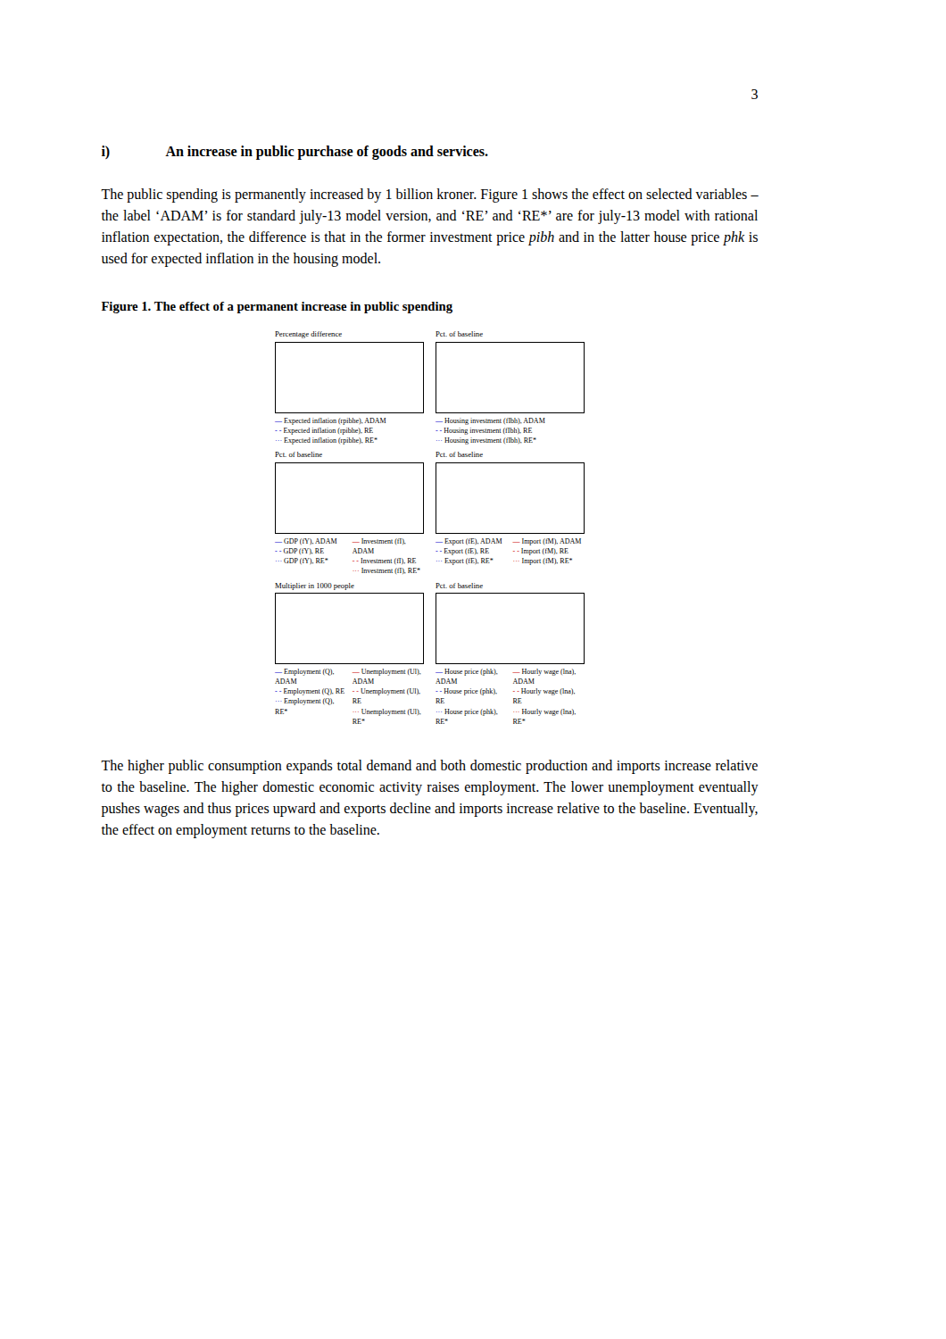3
i) An increase in public purchase of goods and services.
The public spending is permanently increased by 1 billion kroner. Figure 1 shows the effect on selected variables – the label ‘ADAM’ is for standard july-13 model version, and ‘RE’ and ‘RE*’ are for july-13 model with rational inflation expectation, the difference is that in the former investment price pibh and in the latter house price phk is used for expected inflation in the housing model.
Figure 1. The effect of a permanent increase in public spending
Percentage difference
— Expected inflation (rpibhe), ADAM
- - Expected inflation (rpibhe), RE
··· Expected inflation (rpibhe), RE*
Pct. of baseline
— Housing investment (fIbh), ADAM
- - Housing investment (fIbh), RE
··· Housing investment (fIbh), RE*
Pct. of baseline
— GDP (fY), ADAM
- - GDP (fY), RE
··· GDP (fY), RE*
— Investment (fI), ADAM
- - Investment (fI), RE
··· Investment (fI), RE*
Pct. of baseline
— Export (fE), ADAM
- - Export (fE), RE
··· Export (fE), RE*
— Import (fM), ADAM
- - Import (fM), RE
··· Import (fM), RE*
Multiplier in 1000 people
— Employment (Q), ADAM
- - Employment (Q), RE
··· Employment (Q), RE*
— Unemployment (Ul), ADAM
- - Unemployment (Ul), RE
··· Unemployment (Ul), RE*
Pct. of baseline
— House price (phk), ADAM
- - House price (phk), RE
··· House price (phk), RE*
— Hourly wage (lna), ADAM
- - Hourly wage (lna), RE
··· Hourly wage (lna), RE*
Figure 1 consists of six panels plotting, over a 0 to 60 year horizon, the simulated responses of expected inflation, housing investment, GDP and investment, exports and imports, employment and unemployment, and house price and hourly wage, for the ADAM, RE and RE* model variants.
The higher public consumption expands total demand and both domestic production and imports increase relative to the baseline. The higher domestic economic activity raises employment. The lower unemployment eventually pushes wages and thus prices upward and exports decline and imports increase relative to the baseline. Eventually, the effect on employment returns to the baseline.